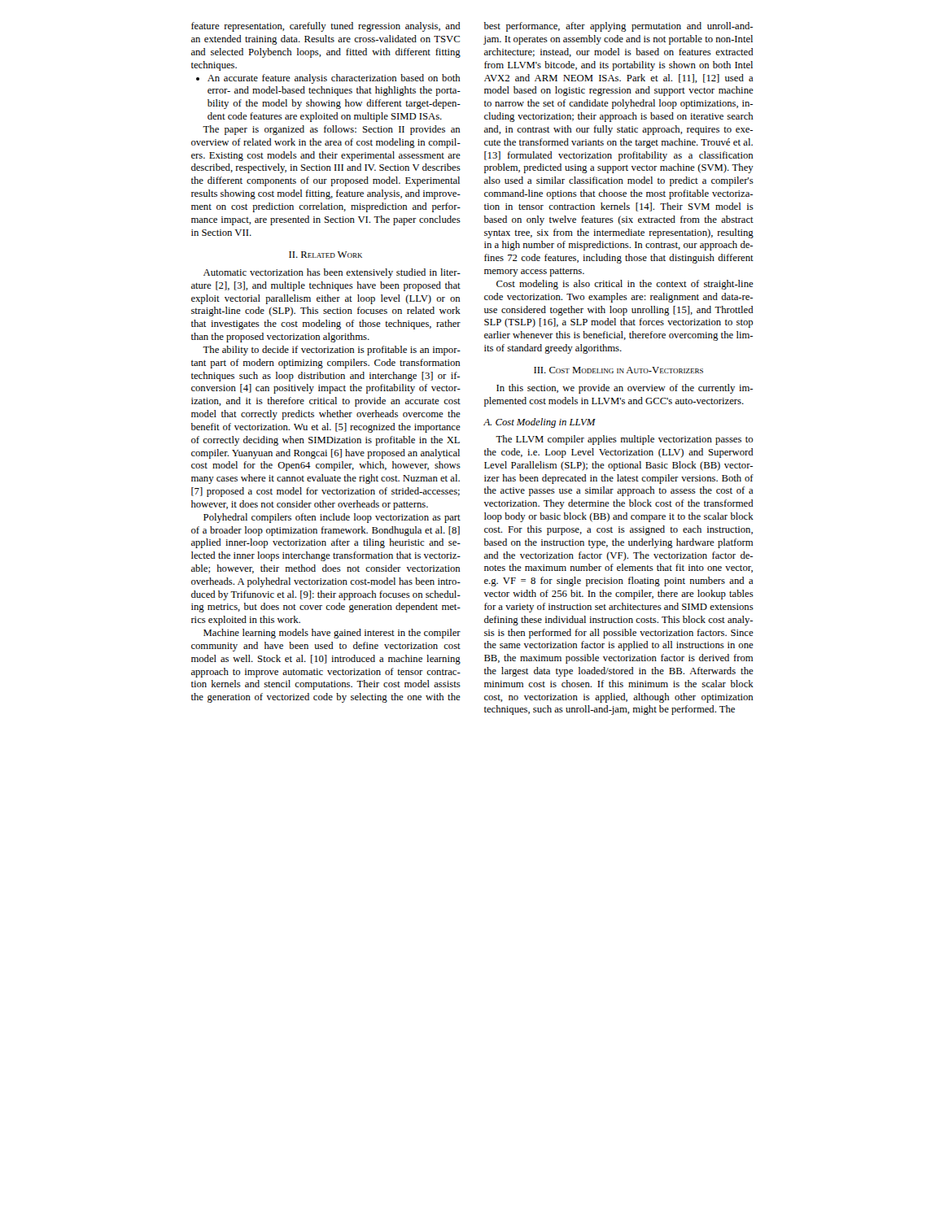feature representation, carefully tuned regression analysis, and an extended training data. Results are cross-validated on TSVC and selected Polybench loops, and fitted with different fitting techniques.
An accurate feature analysis characterization based on both error- and model-based techniques that highlights the portability of the model by showing how different target-dependent code features are exploited on multiple SIMD ISAs.
The paper is organized as follows: Section II provides an overview of related work in the area of cost modeling in compilers. Existing cost models and their experimental assessment are described, respectively, in Section III and IV. Section V describes the different components of our proposed model. Experimental results showing cost model fitting, feature analysis, and improvement on cost prediction correlation, misprediction and performance impact, are presented in Section VI. The paper concludes in Section VII.
II. Related Work
Automatic vectorization has been extensively studied in literature [2], [3], and multiple techniques have been proposed that exploit vectorial parallelism either at loop level (LLV) or on straight-line code (SLP). This section focuses on related work that investigates the cost modeling of those techniques, rather than the proposed vectorization algorithms.
The ability to decide if vectorization is profitable is an important part of modern optimizing compilers. Code transformation techniques such as loop distribution and interchange [3] or if-conversion [4] can positively impact the profitability of vectorization, and it is therefore critical to provide an accurate cost model that correctly predicts whether overheads overcome the benefit of vectorization. Wu et al. [5] recognized the importance of correctly deciding when SIMDization is profitable in the XL compiler. Yuanyuan and Rongcai [6] have proposed an analytical cost model for the Open64 compiler, which, however, shows many cases where it cannot evaluate the right cost. Nuzman et al. [7] proposed a cost model for vectorization of strided-accesses; however, it does not consider other overheads or patterns.
Polyhedral compilers often include loop vectorization as part of a broader loop optimization framework. Bondhugula et al. [8] applied inner-loop vectorization after a tiling heuristic and selected the inner loops interchange transformation that is vectorizable; however, their method does not consider vectorization overheads. A polyhedral vectorization cost-model has been introduced by Trifunovic et al. [9]: their approach focuses on scheduling metrics, but does not cover code generation dependent metrics exploited in this work.
Machine learning models have gained interest in the compiler community and have been used to define vectorization cost model as well. Stock et al. [10] introduced a machine learning approach to improve automatic vectorization of tensor contraction kernels and stencil computations. Their cost model assists the generation of vectorized code by selecting the one with the best performance, after applying permutation and unroll-and-jam. It operates on assembly code and is not portable to non-Intel architecture; instead, our model is based on features extracted from LLVM's bitcode, and its portability is shown on both Intel AVX2 and ARM NEOM ISAs. Park et al. [11], [12] used a model based on logistic regression and support vector machine to narrow the set of candidate polyhedral loop optimizations, including vectorization; their approach is based on iterative search and, in contrast with our fully static approach, requires to execute the transformed variants on the target machine. Trouvé et al. [13] formulated vectorization profitability as a classification problem, predicted using a support vector machine (SVM). They also used a similar classification model to predict a compiler's command-line options that choose the most profitable vectorization in tensor contraction kernels [14]. Their SVM model is based on only twelve features (six extracted from the abstract syntax tree, six from the intermediate representation), resulting in a high number of mispredictions. In contrast, our approach defines 72 code features, including those that distinguish different memory access patterns.
Cost modeling is also critical in the context of straight-line code vectorization. Two examples are: realignment and data-reuse considered together with loop unrolling [15], and Throttled SLP (TSLP) [16], a SLP model that forces vectorization to stop earlier whenever this is beneficial, therefore overcoming the limits of standard greedy algorithms.
III. Cost Modeling in Auto-Vectorizers
In this section, we provide an overview of the currently implemented cost models in LLVM's and GCC's auto-vectorizers.
A. Cost Modeling in LLVM
The LLVM compiler applies multiple vectorization passes to the code, i.e. Loop Level Vectorization (LLV) and Superword Level Parallelism (SLP); the optional Basic Block (BB) vectorizer has been deprecated in the latest compiler versions. Both of the active passes use a similar approach to assess the cost of a vectorization. They determine the block cost of the transformed loop body or basic block (BB) and compare it to the scalar block cost. For this purpose, a cost is assigned to each instruction, based on the instruction type, the underlying hardware platform and the vectorization factor (VF). The vectorization factor denotes the maximum number of elements that fit into one vector, e.g. VF = 8 for single precision floating point numbers and a vector width of 256 bit. In the compiler, there are lookup tables for a variety of instruction set architectures and SIMD extensions defining these individual instruction costs. This block cost analysis is then performed for all possible vectorization factors. Since the same vectorization factor is applied to all instructions in one BB, the maximum possible vectorization factor is derived from the largest data type loaded/stored in the BB. Afterwards the minimum cost is chosen. If this minimum is the scalar block cost, no vectorization is applied, although other optimization techniques, such as unroll-and-jam, might be performed. The